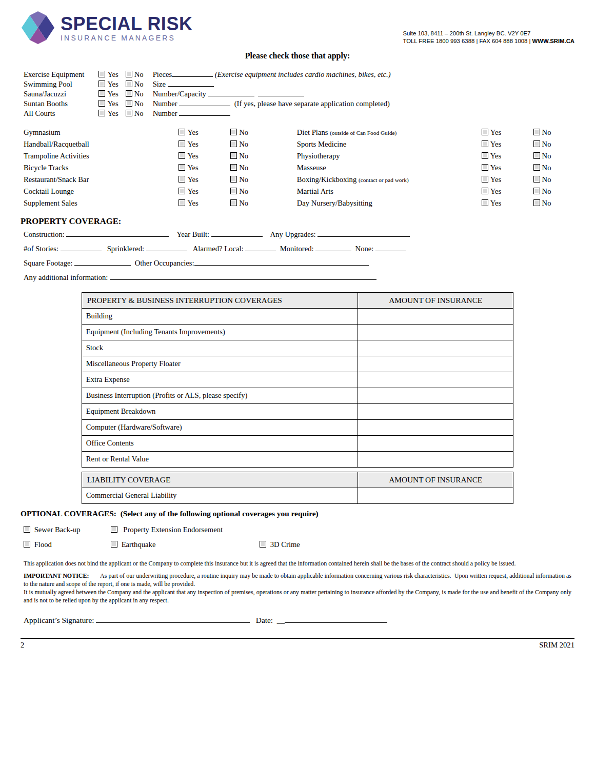SPECIAL RISK INSURANCE MANAGERS
Suite 103, 8411 – 200th St. Langley BC. V2Y 0E7
TOLL FREE 1800 993 6388 | FAX 604 888 1008 | WWW.SRIM.CA
Please check those that apply:
| Exercise Equipment | Yes | No | Pieces (Exercise equipment includes cardio machines, bikes, etc.) |
| Swimming Pool | Yes | No | Size |
| Sauna/Jacuzzi | Yes | No | Number/Capacity |
| Suntan Booths | Yes | No | Number (If yes, please have separate application completed) |
| All Courts | Yes | No | Number |
| Gymnasium | Yes | No | Diet Plans (outside of Can Food Guide) | Yes | No |
| Handball/Racquetball | Yes | No | Sports Medicine | Yes | No |
| Trampoline Activities | Yes | No | Physiotherapy | Yes | No |
| Bicycle Tracks | Yes | No | Masseuse | Yes | No |
| Restaurant/Snack Bar | Yes | No | Boxing/Kickboxing (contact or pad work) | Yes | No |
| Cocktail Lounge | Yes | No | Martial Arts | Yes | No |
| Supplement Sales | Yes | No | Day Nursery/Babysitting | Yes | No |
PROPERTY COVERAGE:
Construction: Year Built: Any Upgrades:
#of Stories: Sprinklered: Alarmed? Local: Monitored: None:
Square Footage: Other Occupancies:
Any additional information:
| PROPERTY & BUSINESS INTERRUPTION COVERAGES | AMOUNT OF INSURANCE |
| --- | --- |
| Building | |
| Equipment (Including Tenants Improvements) | |
| Stock | |
| Miscellaneous Property Floater | |
| Extra Expense | |
| Business Interruption (Profits or ALS, please specify) | |
| Equipment Breakdown | |
| Computer (Hardware/Software) | |
| Office Contents | |
| Rent or Rental Value | |
| LIABILITY COVERAGE | AMOUNT OF INSURANCE |
| Commercial General Liability | |
OPTIONAL COVERAGES: (Select any of the following optional coverages you require)
| Sewer Back-up | Property Extension Endorsement | |
| Flood | Earthquake | 3D Crime |
This application does not bind the applicant or the Company to complete this insurance but it is agreed that the information contained herein shall be the bases of the contract should a policy be issued.
IMPORTANT NOTICE: As part of our underwriting procedure, a routine inquiry may be made to obtain applicable information concerning various risk characteristics. Upon written request, additional information as to the nature and scope of the report, if one is made, will be provided.
It is mutually agreed between the Company and the applicant that any inspection of premises, operations or any matter pertaining to insurance afforded by the Company, is made for the use and benefit of the Company only and is not to be relied upon by the applicant in any respect.
Applicant’s Signature: Date: __
2
SRIM 2021